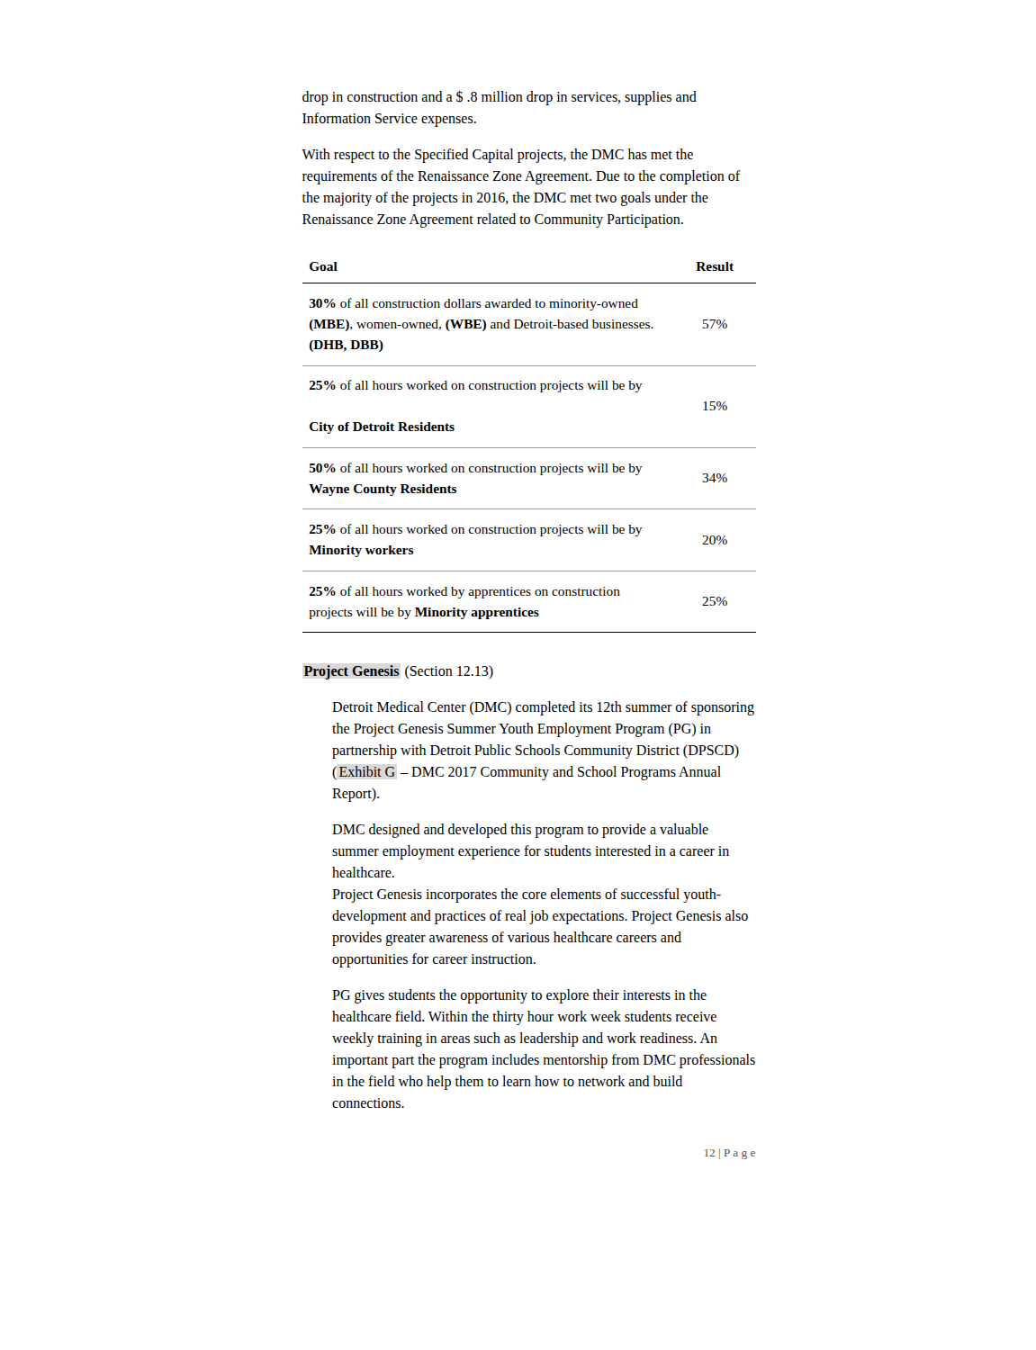drop in construction and a $ .8 million drop in services, supplies and Information Service expenses.
With respect to the Specified Capital projects, the DMC has met the requirements of the Renaissance Zone Agreement. Due to the completion of the majority of the projects in 2016, the DMC met two goals under the Renaissance Zone Agreement related to Community Participation.
| Goal | Result |
| --- | --- |
| 30% of all construction dollars awarded to minority-owned (MBE) , women-owned, (WBE) and Detroit-based businesses. (DHB, DBB) | 57% |
| 25% of all hours worked on construction projects will be by City of Detroit Residents | 15% |
| 50% of all hours worked on construction projects will be by Wayne County Residents | 34% |
| 25% of all hours worked on construction projects will be by Minority workers | 20% |
| 25% of all hours worked by apprentices on construction projects will be by Minority apprentices | 25% |
Project Genesis (Section 12.13)
Detroit Medical Center (DMC) completed its 12th summer of sponsoring the Project Genesis Summer Youth Employment Program (PG) in partnership with Detroit Public Schools Community District (DPSCD) (Exhibit G – DMC 2017 Community and School Programs Annual Report).
DMC designed and developed this program to provide a valuable summer employment experience for students interested in a career in healthcare.
Project Genesis incorporates the core elements of successful youth-development and practices of real job expectations. Project Genesis also provides greater awareness of various healthcare careers and opportunities for career instruction.
PG gives students the opportunity to explore their interests in the healthcare field. Within the thirty hour work week students receive weekly training in areas such as leadership and work readiness. An important part the program includes mentorship from DMC professionals in the field who help them to learn how to network and build connections.
12 | P a g e